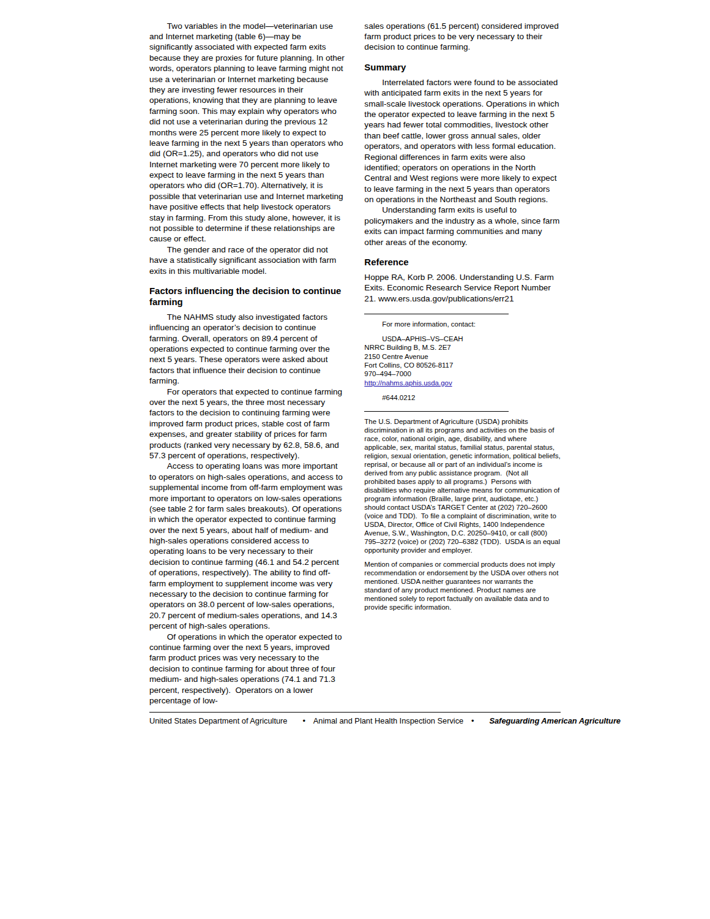Two variables in the model—veterinarian use and Internet marketing (table 6)—may be significantly associated with expected farm exits because they are proxies for future planning. In other words, operators planning to leave farming might not use a veterinarian or Internet marketing because they are investing fewer resources in their operations, knowing that they are planning to leave farming soon. This may explain why operators who did not use a veterinarian during the previous 12 months were 25 percent more likely to expect to leave farming in the next 5 years than operators who did (OR=1.25), and operators who did not use Internet marketing were 70 percent more likely to expect to leave farming in the next 5 years than operators who did (OR=1.70). Alternatively, it is possible that veterinarian use and Internet marketing have positive effects that help livestock operators stay in farming. From this study alone, however, it is not possible to determine if these relationships are cause or effect.
The gender and race of the operator did not have a statistically significant association with farm exits in this multivariable model.
Factors influencing the decision to continue farming
The NAHMS study also investigated factors influencing an operator’s decision to continue farming. Overall, operators on 89.4 percent of operations expected to continue farming over the next 5 years. These operators were asked about factors that influence their decision to continue farming.
For operators that expected to continue farming over the next 5 years, the three most necessary factors to the decision to continuing farming were improved farm product prices, stable cost of farm expenses, and greater stability of prices for farm products (ranked very necessary by 62.8, 58.6, and 57.3 percent of operations, respectively).
Access to operating loans was more important to operators on high-sales operations, and access to supplemental income from off-farm employment was more important to operators on low-sales operations (see table 2 for farm sales breakouts). Of operations in which the operator expected to continue farming over the next 5 years, about half of medium- and high-sales operations considered access to operating loans to be very necessary to their decision to continue farming (46.1 and 54.2 percent of operations, respectively). The ability to find off-farm employment to supplement income was very necessary to the decision to continue farming for operators on 38.0 percent of low-sales operations, 20.7 percent of medium-sales operations, and 14.3 percent of high-sales operations.
Of operations in which the operator expected to continue farming over the next 5 years, improved farm product prices was very necessary to the decision to continue farming for about three of four medium- and high-sales operations (74.1 and 71.3 percent, respectively). Operators on a lower percentage of low-
sales operations (61.5 percent) considered improved farm product prices to be very necessary to their decision to continue farming.
Summary
Interrelated factors were found to be associated with anticipated farm exits in the next 5 years for small-scale livestock operations. Operations in which the operator expected to leave farming in the next 5 years had fewer total commodities, livestock other than beef cattle, lower gross annual sales, older operators, and operators with less formal education. Regional differences in farm exits were also identified; operators on operations in the North Central and West regions were more likely to expect to leave farming in the next 5 years than operators on operations in the Northeast and South regions.
Understanding farm exits is useful to policymakers and the industry as a whole, since farm exits can impact farming communities and many other areas of the economy.
Reference
Hoppe RA, Korb P. 2006. Understanding U.S. Farm Exits. Economic Research Service Report Number 21. www.ers.usda.gov/publications/err21
For more information, contact:
USDA–APHIS–VS–CEAH
NRRC Building B, M.S. 2E7
2150 Centre Avenue
Fort Collins, CO 80526-8117
970–494–7000
http://nahms.aphis.usda.gov
#644.0212
The U.S. Department of Agriculture (USDA) prohibits discrimination in all its programs and activities on the basis of race, color, national origin, age, disability, and where applicable, sex, marital status, familial status, parental status, religion, sexual orientation, genetic information, political beliefs, reprisal, or because all or part of an individual’s income is derived from any public assistance program. (Not all prohibited bases apply to all programs.) Persons with disabilities who require alternative means for communication of program information (Braille, large print, audiotape, etc.) should contact USDA’s TARGET Center at (202) 720–2600 (voice and TDD). To file a complaint of discrimination, write to USDA, Director, Office of Civil Rights, 1400 Independence Avenue, S.W., Washington, D.C. 20250–9410, or call (800) 795–3272 (voice) or (202) 720–6382 (TDD). USDA is an equal opportunity provider and employer.
Mention of companies or commercial products does not imply recommendation or endorsement by the USDA over others not mentioned. USDA neither guarantees nor warrants the standard of any product mentioned. Product names are mentioned solely to report factually on available data and to provide specific information.
United States Department of Agriculture • Animal and Plant Health Inspection Service • Safeguarding American Agriculture